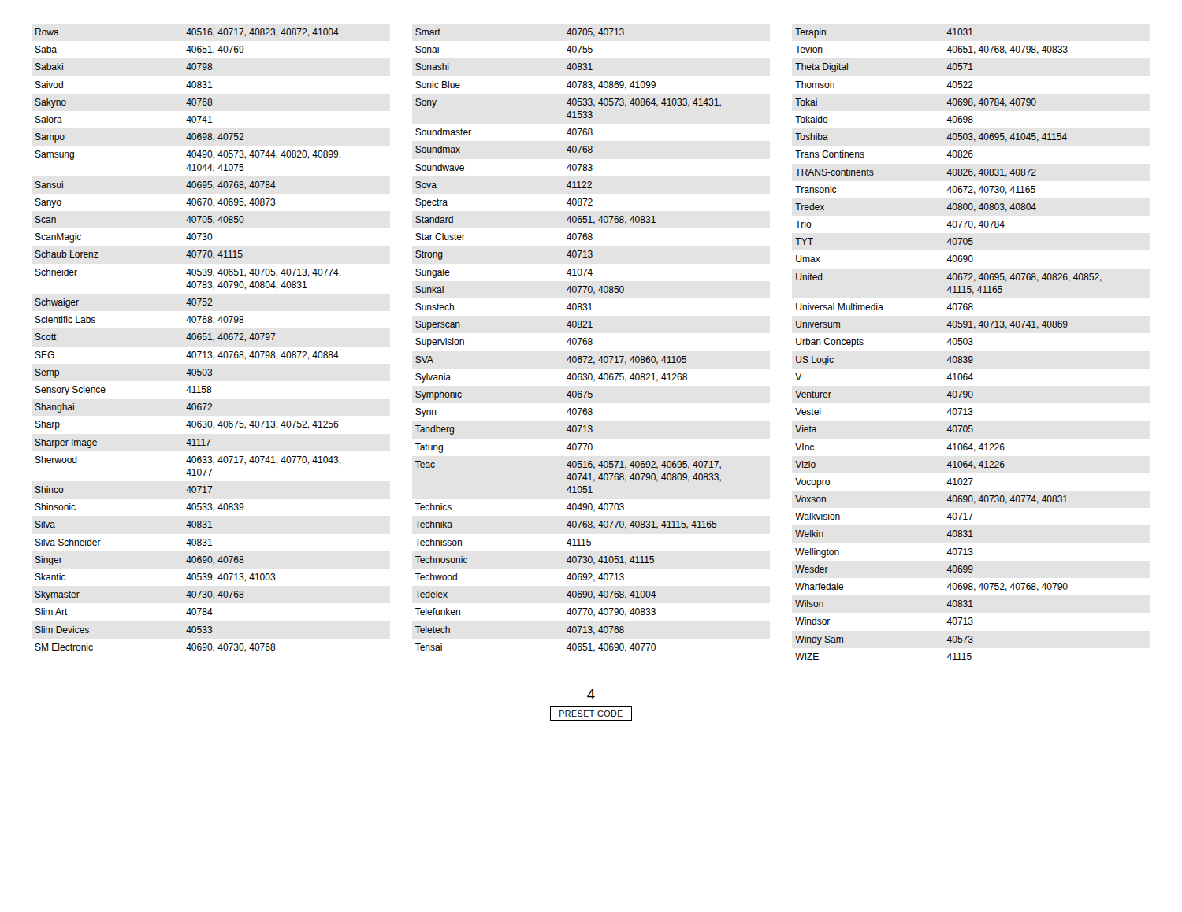| Rowa | 40516, 40717, 40823, 40872, 41004 |
| Saba | 40651, 40769 |
| Sabaki | 40798 |
| Saivod | 40831 |
| Sakyno | 40768 |
| Salora | 40741 |
| Sampo | 40698, 40752 |
| Samsung | 40490, 40573, 40744, 40820, 40899, 41044, 41075 |
| Sansui | 40695, 40768, 40784 |
| Sanyo | 40670, 40695, 40873 |
| Scan | 40705, 40850 |
| ScanMagic | 40730 |
| Schaub Lorenz | 40770, 41115 |
| Schneider | 40539, 40651, 40705, 40713, 40774, 40783, 40790, 40804, 40831 |
| Schwaiger | 40752 |
| Scientific Labs | 40768, 40798 |
| Scott | 40651, 40672, 40797 |
| SEG | 40713, 40768, 40798, 40872, 40884 |
| Semp | 40503 |
| Sensory Science | 41158 |
| Shanghai | 40672 |
| Sharp | 40630, 40675, 40713, 40752, 41256 |
| Sharper Image | 41117 |
| Sherwood | 40633, 40717, 40741, 40770, 41043, 41077 |
| Shinco | 40717 |
| Shinsonic | 40533, 40839 |
| Silva | 40831 |
| Silva Schneider | 40831 |
| Singer | 40690, 40768 |
| Skantic | 40539, 40713, 41003 |
| Skymaster | 40730, 40768 |
| Slim Art | 40784 |
| Slim Devices | 40533 |
| SM Electronic | 40690, 40730, 40768 |
| Smart | 40705, 40713 |
| Sonai | 40755 |
| Sonashi | 40831 |
| Sonic Blue | 40783, 40869, 41099 |
| Sony | 40533, 40573, 40864, 41033, 41431, 41533 |
| Soundmaster | 40768 |
| Soundmax | 40768 |
| Soundwave | 40783 |
| Sova | 41122 |
| Spectra | 40872 |
| Standard | 40651, 40768, 40831 |
| Star Cluster | 40768 |
| Strong | 40713 |
| Sungale | 41074 |
| Sunkai | 40770, 40850 |
| Sunstech | 40831 |
| Superscan | 40821 |
| Supervision | 40768 |
| SVA | 40672, 40717, 40860, 41105 |
| Sylvania | 40630, 40675, 40821, 41268 |
| Symphonic | 40675 |
| Synn | 40768 |
| Tandberg | 40713 |
| Tatung | 40770 |
| Teac | 40516, 40571, 40692, 40695, 40717, 40741, 40768, 40790, 40809, 40833, 41051 |
| Technics | 40490, 40703 |
| Technika | 40768, 40770, 40831, 41115, 41165 |
| Technisson | 41115 |
| Technosonic | 40730, 41051, 41115 |
| Techwood | 40692, 40713 |
| Tedelex | 40690, 40768, 41004 |
| Telefunken | 40770, 40790, 40833 |
| Teletech | 40713, 40768 |
| Tensai | 40651, 40690, 40770 |
| Terapin | 41031 |
| Tevion | 40651, 40768, 40798, 40833 |
| Theta Digital | 40571 |
| Thomson | 40522 |
| Tokai | 40698, 40784, 40790 |
| Tokaido | 40698 |
| Toshiba | 40503, 40695, 41045, 41154 |
| Trans Continens | 40826 |
| TRANS-continents | 40826, 40831, 40872 |
| Transonic | 40672, 40730, 41165 |
| Tredex | 40800, 40803, 40804 |
| Trio | 40770, 40784 |
| TYT | 40705 |
| Umax | 40690 |
| United | 40672, 40695, 40768, 40826, 40852, 41115, 41165 |
| Universal Multimedia | 40768 |
| Universum | 40591, 40713, 40741, 40869 |
| Urban Concepts | 40503 |
| US Logic | 40839 |
| V | 41064 |
| Venturer | 40790 |
| Vestel | 40713 |
| Vieta | 40705 |
| VInc | 41064, 41226 |
| Vizio | 41064, 41226 |
| Vocopro | 41027 |
| Voxson | 40690, 40730, 40774, 40831 |
| Walkvision | 40717 |
| Welkin | 40831 |
| Wellington | 40713 |
| Wesder | 40699 |
| Wharfedale | 40698, 40752, 40768, 40790 |
| Wilson | 40831 |
| Windsor | 40713 |
| Windy Sam | 40573 |
| WIZE | 41115 |
4
PRESET CODE